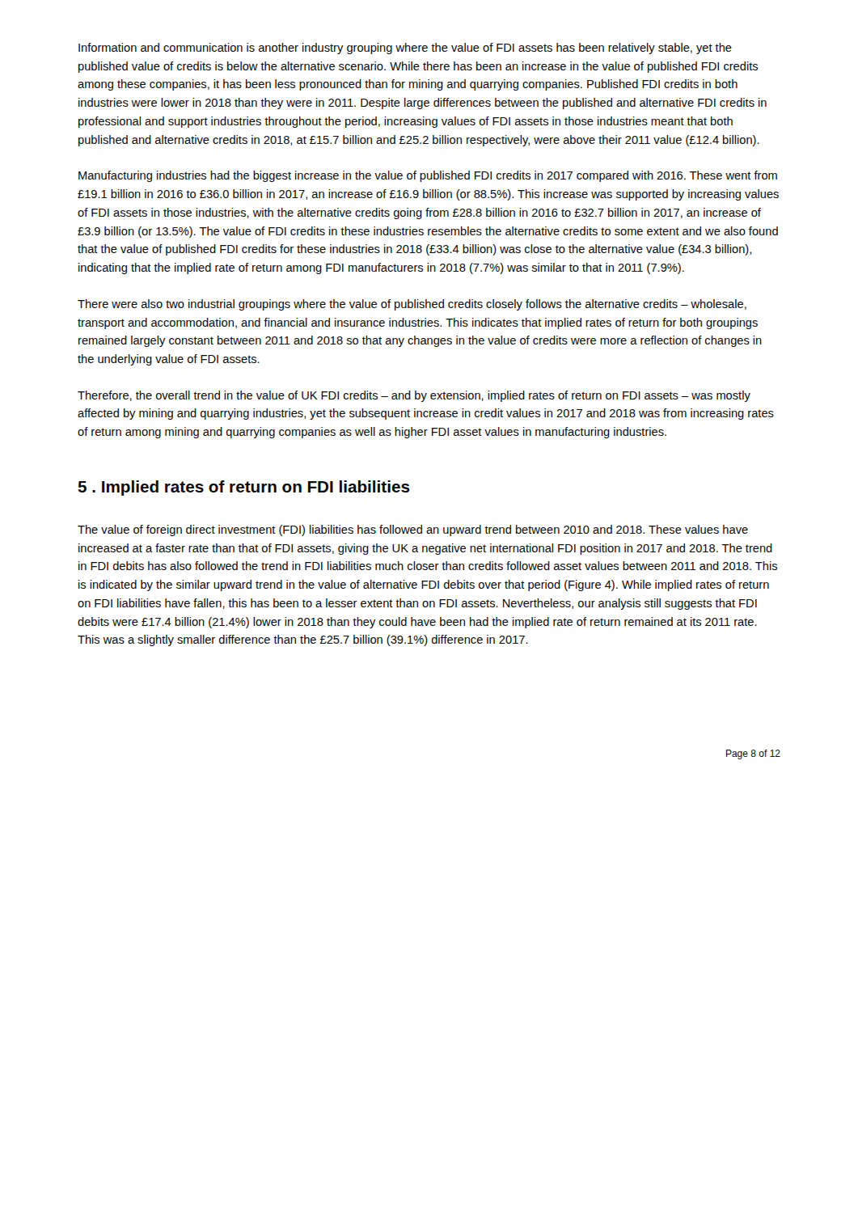Information and communication is another industry grouping where the value of FDI assets has been relatively stable, yet the published value of credits is below the alternative scenario. While there has been an increase in the value of published FDI credits among these companies, it has been less pronounced than for mining and quarrying companies. Published FDI credits in both industries were lower in 2018 than they were in 2011. Despite large differences between the published and alternative FDI credits in professional and support industries throughout the period, increasing values of FDI assets in those industries meant that both published and alternative credits in 2018, at £15.7 billion and £25.2 billion respectively, were above their 2011 value (£12.4 billion).
Manufacturing industries had the biggest increase in the value of published FDI credits in 2017 compared with 2016. These went from £19.1 billion in 2016 to £36.0 billion in 2017, an increase of £16.9 billion (or 88.5%). This increase was supported by increasing values of FDI assets in those industries, with the alternative credits going from £28.8 billion in 2016 to £32.7 billion in 2017, an increase of £3.9 billion (or 13.5%). The value of FDI credits in these industries resembles the alternative credits to some extent and we also found that the value of published FDI credits for these industries in 2018 (£33.4 billion) was close to the alternative value (£34.3 billion), indicating that the implied rate of return among FDI manufacturers in 2018 (7.7%) was similar to that in 2011 (7.9%).
There were also two industrial groupings where the value of published credits closely follows the alternative credits – wholesale, transport and accommodation, and financial and insurance industries. This indicates that implied rates of return for both groupings remained largely constant between 2011 and 2018 so that any changes in the value of credits were more a reflection of changes in the underlying value of FDI assets.
Therefore, the overall trend in the value of UK FDI credits – and by extension, implied rates of return on FDI assets – was mostly affected by mining and quarrying industries, yet the subsequent increase in credit values in 2017 and 2018 was from increasing rates of return among mining and quarrying companies as well as higher FDI asset values in manufacturing industries.
5 . Implied rates of return on FDI liabilities
The value of foreign direct investment (FDI) liabilities has followed an upward trend between 2010 and 2018. These values have increased at a faster rate than that of FDI assets, giving the UK a negative net international FDI position in 2017 and 2018. The trend in FDI debits has also followed the trend in FDI liabilities much closer than credits followed asset values between 2011 and 2018. This is indicated by the similar upward trend in the value of alternative FDI debits over that period (Figure 4). While implied rates of return on FDI liabilities have fallen, this has been to a lesser extent than on FDI assets. Nevertheless, our analysis still suggests that FDI debits were £17.4 billion (21.4%) lower in 2018 than they could have been had the implied rate of return remained at its 2011 rate. This was a slightly smaller difference than the £25.7 billion (39.1%) difference in 2017.
Page 8 of 12